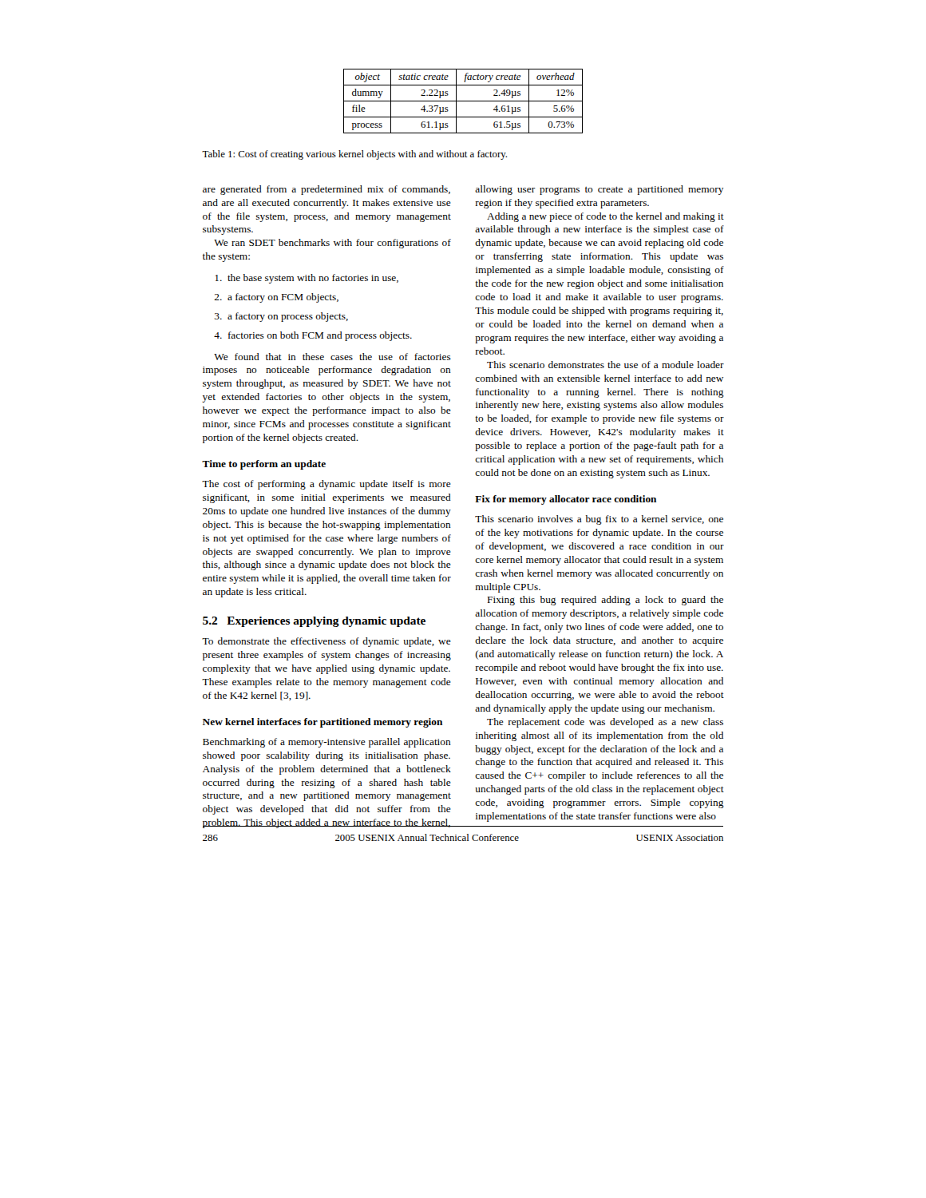| object | static create | factory create | overhead |
| --- | --- | --- | --- |
| dummy | 2.22µs | 2.49µs | 12% |
| file | 4.37µs | 4.61µs | 5.6% |
| process | 61.1µs | 61.5µs | 0.73% |
Table 1: Cost of creating various kernel objects with and without a factory.
are generated from a predetermined mix of commands, and are all executed concurrently. It makes extensive use of the file system, process, and memory management subsystems.
We ran SDET benchmarks with four configurations of the system:
the base system with no factories in use,
a factory on FCM objects,
a factory on process objects,
factories on both FCM and process objects.
We found that in these cases the use of factories imposes no noticeable performance degradation on system throughput, as measured by SDET. We have not yet extended factories to other objects in the system, however we expect the performance impact to also be minor, since FCMs and processes constitute a significant portion of the kernel objects created.
Time to perform an update
The cost of performing a dynamic update itself is more significant, in some initial experiments we measured 20ms to update one hundred live instances of the dummy object. This is because the hot-swapping implementation is not yet optimised for the case where large numbers of objects are swapped concurrently. We plan to improve this, although since a dynamic update does not block the entire system while it is applied, the overall time taken for an update is less critical.
5.2 Experiences applying dynamic update
To demonstrate the effectiveness of dynamic update, we present three examples of system changes of increasing complexity that we have applied using dynamic update. These examples relate to the memory management code of the K42 kernel [3, 19].
New kernel interfaces for partitioned memory region
Benchmarking of a memory-intensive parallel application showed poor scalability during its initialisation phase. Analysis of the problem determined that a bottleneck occurred during the resizing of a shared hash table structure, and a new partitioned memory management object was developed that did not suffer from the problem. This object added a new interface to the kernel, allowing user programs to create a partitioned memory region if they specified extra parameters.
Adding a new piece of code to the kernel and making it available through a new interface is the simplest case of dynamic update, because we can avoid replacing old code or transferring state information. This update was implemented as a simple loadable module, consisting of the code for the new region object and some initialisation code to load it and make it available to user programs. This module could be shipped with programs requiring it, or could be loaded into the kernel on demand when a program requires the new interface, either way avoiding a reboot.
This scenario demonstrates the use of a module loader combined with an extensible kernel interface to add new functionality to a running kernel. There is nothing inherently new here, existing systems also allow modules to be loaded, for example to provide new file systems or device drivers. However, K42's modularity makes it possible to replace a portion of the page-fault path for a critical application with a new set of requirements, which could not be done on an existing system such as Linux.
Fix for memory allocator race condition
This scenario involves a bug fix to a kernel service, one of the key motivations for dynamic update. In the course of development, we discovered a race condition in our core kernel memory allocator that could result in a system crash when kernel memory was allocated concurrently on multiple CPUs.
Fixing this bug required adding a lock to guard the allocation of memory descriptors, a relatively simple code change. In fact, only two lines of code were added, one to declare the lock data structure, and another to acquire (and automatically release on function return) the lock. A recompile and reboot would have brought the fix into use. However, even with continual memory allocation and deallocation occurring, we were able to avoid the reboot and dynamically apply the update using our mechanism.
The replacement code was developed as a new class inheriting almost all of its implementation from the old buggy object, except for the declaration of the lock and a change to the function that acquired and released it. This caused the C++ compiler to include references to all the unchanged parts of the old class in the replacement object code, avoiding programmer errors. Simple copying implementations of the state transfer functions were also
286 2005 USENIX Annual Technical Conference USENIX Association